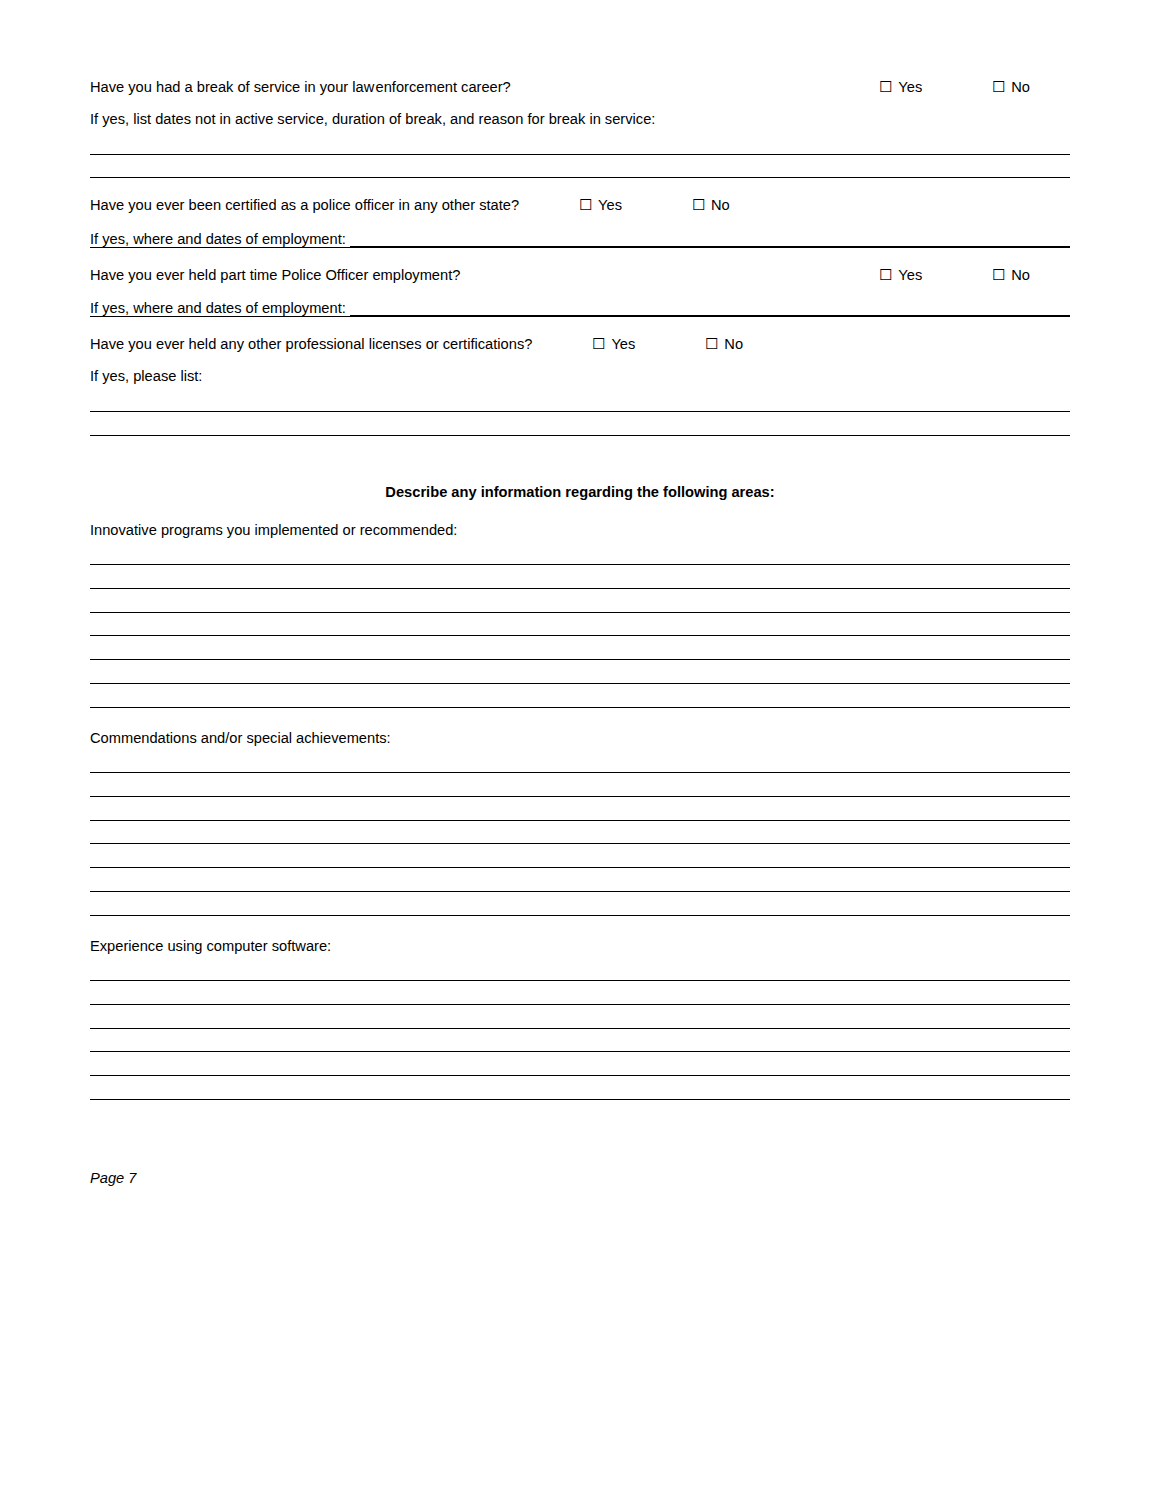Have you had a break of service in your law enforcement career? ☐Yes ☐No
If yes, list dates not in active service, duration of break, and reason for break in service:
Have you ever been certified as a police officer in any other state? ☐Yes ☐No
If yes, where and dates of employment:
Have you ever held part time Police Officer employment? ☐Yes ☐No
If yes, where and dates of employment:
Have you ever held any other professional licenses or certifications? ☐Yes ☐No
If yes, please list:
Describe any information regarding the following areas:
Innovative programs you implemented or recommended:
Commendations and/or special achievements:
Experience using computer software:
Page 7